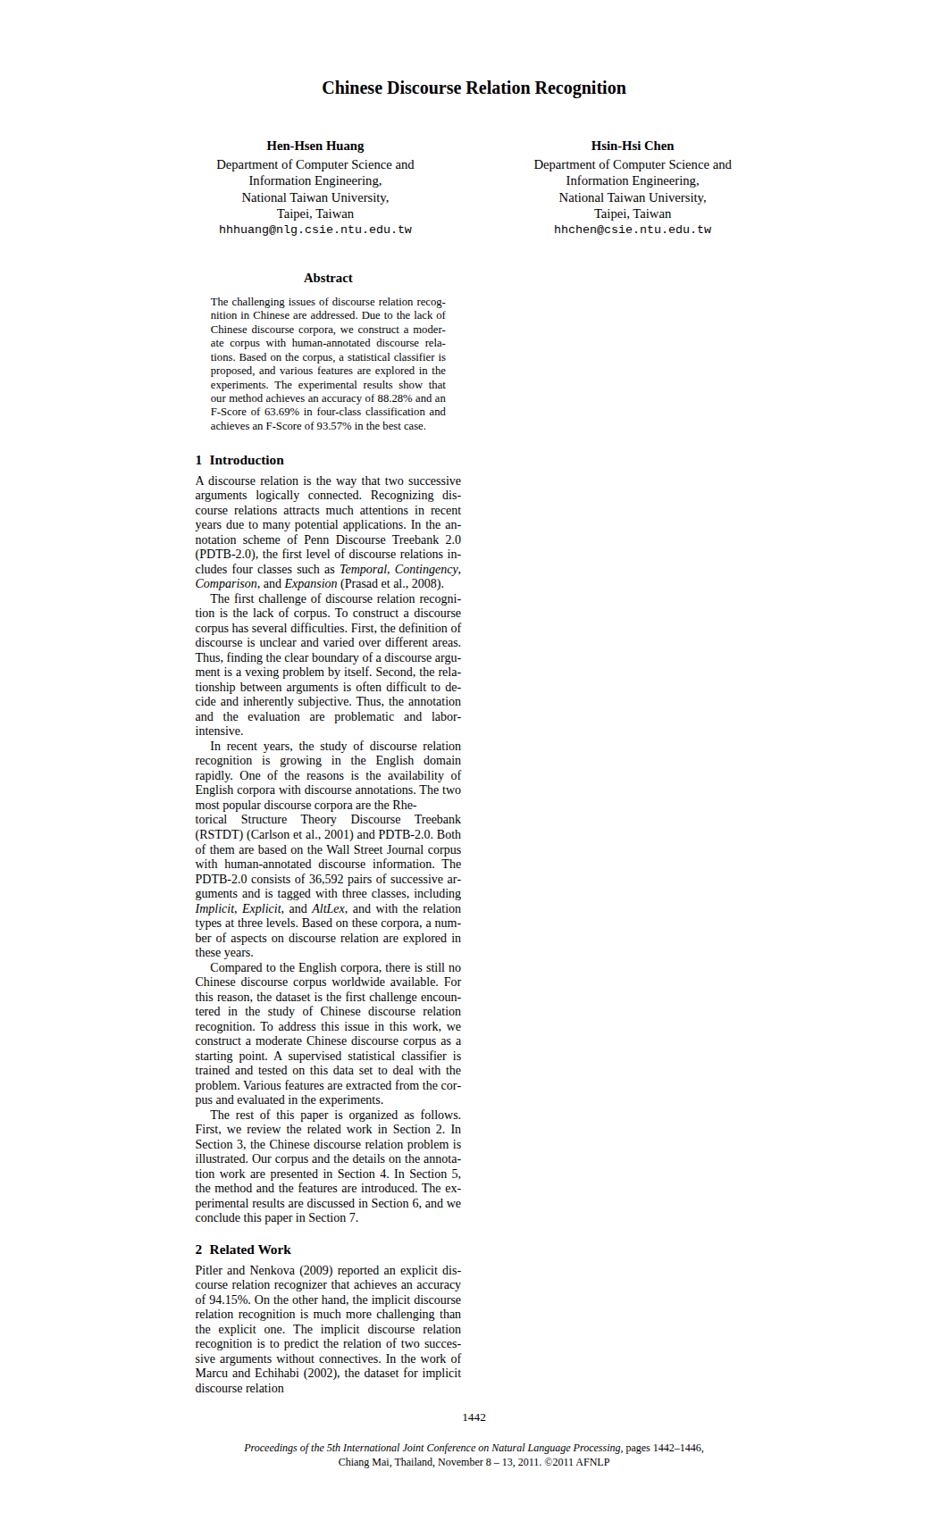Chinese Discourse Relation Recognition
Hen-Hsen Huang
Department of Computer Science and
Information Engineering,
National Taiwan University,
Taipei, Taiwan
hhhuang@nlg.csie.ntu.edu.tw
Hsin-Hsi Chen
Department of Computer Science and
Information Engineering,
National Taiwan University,
Taipei, Taiwan
hhchen@csie.ntu.edu.tw
Abstract
The challenging issues of discourse relation recognition in Chinese are addressed. Due to the lack of Chinese discourse corpora, we construct a moderate corpus with human-annotated discourse relations. Based on the corpus, a statistical classifier is proposed, and various features are explored in the experiments. The experimental results show that our method achieves an accuracy of 88.28% and an F-Score of 63.69% in four-class classification and achieves an F-Score of 93.57% in the best case.
1 Introduction
A discourse relation is the way that two successive arguments logically connected. Recognizing discourse relations attracts much attentions in recent years due to many potential applications. In the annotation scheme of Penn Discourse Treebank 2.0 (PDTB-2.0), the first level of discourse relations includes four classes such as Temporal, Contingency, Comparison, and Expansion (Prasad et al., 2008).
The first challenge of discourse relation recognition is the lack of corpus. To construct a discourse corpus has several difficulties. First, the definition of discourse is unclear and varied over different areas. Thus, finding the clear boundary of a discourse argument is a vexing problem by itself. Second, the relationship between arguments is often difficult to decide and inherently subjective. Thus, the annotation and the evaluation are problematic and labor-intensive.
In recent years, the study of discourse relation recognition is growing in the English domain rapidly. One of the reasons is the availability of English corpora with discourse annotations. The two most popular discourse corpora are the Rhe-
torical Structure Theory Discourse Treebank (RSTDT) (Carlson et al., 2001) and PDTB-2.0. Both of them are based on the Wall Street Journal corpus with human-annotated discourse information. The PDTB-2.0 consists of 36,592 pairs of successive arguments and is tagged with three classes, including Implicit, Explicit, and AltLex, and with the relation types at three levels. Based on these corpora, a number of aspects on discourse relation are explored in these years.
Compared to the English corpora, there is still no Chinese discourse corpus worldwide available. For this reason, the dataset is the first challenge encountered in the study of Chinese discourse relation recognition. To address this issue in this work, we construct a moderate Chinese discourse corpus as a starting point. A supervised statistical classifier is trained and tested on this data set to deal with the problem. Various features are extracted from the corpus and evaluated in the experiments.
The rest of this paper is organized as follows. First, we review the related work in Section 2. In Section 3, the Chinese discourse relation problem is illustrated. Our corpus and the details on the annotation work are presented in Section 4. In Section 5, the method and the features are introduced. The experimental results are discussed in Section 6, and we conclude this paper in Section 7.
2 Related Work
Pitler and Nenkova (2009) reported an explicit discourse relation recognizer that achieves an accuracy of 94.15%. On the other hand, the implicit discourse relation recognition is much more challenging than the explicit one. The implicit discourse relation recognition is to predict the relation of two successive arguments without connectives. In the work of Marcu and Echihabi (2002), the dataset for implicit discourse relation
1442
Proceedings of the 5th International Joint Conference on Natural Language Processing, pages 1442–1446,
Chiang Mai, Thailand, November 8 – 13, 2011. ©2011 AFNLP